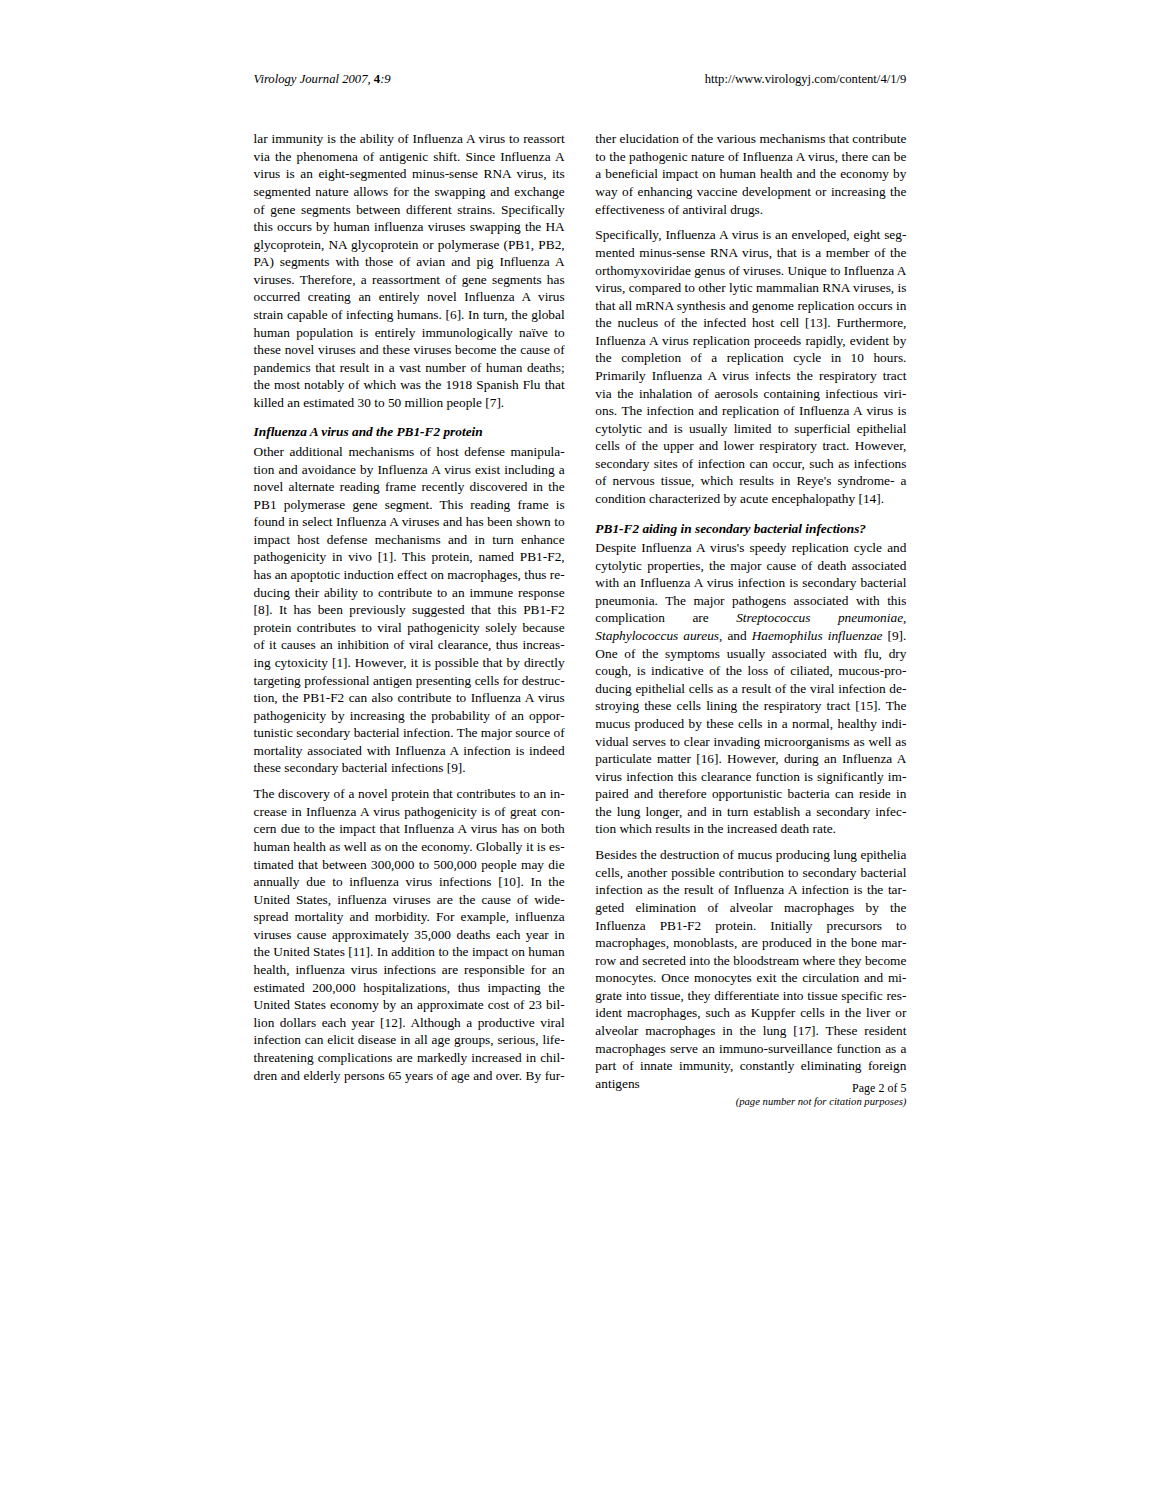Virology Journal 2007, 4:9
http://www.virologyj.com/content/4/1/9
lar immunity is the ability of Influenza A virus to reassort via the phenomena of antigenic shift. Since Influenza A virus is an eight-segmented minus-sense RNA virus, its segmented nature allows for the swapping and exchange of gene segments between different strains. Specifically this occurs by human influenza viruses swapping the HA glycoprotein, NA glycoprotein or polymerase (PB1, PB2, PA) segments with those of avian and pig Influenza A viruses. Therefore, a reassortment of gene segments has occurred creating an entirely novel Influenza A virus strain capable of infecting humans. [6]. In turn, the global human population is entirely immunologically naïve to these novel viruses and these viruses become the cause of pandemics that result in a vast number of human deaths; the most notably of which was the 1918 Spanish Flu that killed an estimated 30 to 50 million people [7].
Influenza A virus and the PB1-F2 protein
Other additional mechanisms of host defense manipulation and avoidance by Influenza A virus exist including a novel alternate reading frame recently discovered in the PB1 polymerase gene segment. This reading frame is found in select Influenza A viruses and has been shown to impact host defense mechanisms and in turn enhance pathogenicity in vivo [1]. This protein, named PB1-F2, has an apoptotic induction effect on macrophages, thus reducing their ability to contribute to an immune response [8]. It has been previously suggested that this PB1-F2 protein contributes to viral pathogenicity solely because of it causes an inhibition of viral clearance, thus increasing cytoxicity [1]. However, it is possible that by directly targeting professional antigen presenting cells for destruction, the PB1-F2 can also contribute to Influenza A virus pathogenicity by increasing the probability of an opportunistic secondary bacterial infection. The major source of mortality associated with Influenza A infection is indeed these secondary bacterial infections [9].
The discovery of a novel protein that contributes to an increase in Influenza A virus pathogenicity is of great concern due to the impact that Influenza A virus has on both human health as well as on the economy. Globally it is estimated that between 300,000 to 500,000 people may die annually due to influenza virus infections [10]. In the United States, influenza viruses are the cause of widespread mortality and morbidity. For example, influenza viruses cause approximately 35,000 deaths each year in the United States [11]. In addition to the impact on human health, influenza virus infections are responsible for an estimated 200,000 hospitalizations, thus impacting the United States economy by an approximate cost of 23 billion dollars each year [12]. Although a productive viral infection can elicit disease in all age groups, serious, life-threatening complications are markedly increased in children and elderly persons 65 years of age and over. By further elucidation of the various mechanisms that contribute to the pathogenic nature of Influenza A virus, there can be a beneficial impact on human health and the economy by way of enhancing vaccine development or increasing the effectiveness of antiviral drugs.
Specifically, Influenza A virus is an enveloped, eight segmented minus-sense RNA virus, that is a member of the orthomyxoviridae genus of viruses. Unique to Influenza A virus, compared to other lytic mammalian RNA viruses, is that all mRNA synthesis and genome replication occurs in the nucleus of the infected host cell [13]. Furthermore, Influenza A virus replication proceeds rapidly, evident by the completion of a replication cycle in 10 hours. Primarily Influenza A virus infects the respiratory tract via the inhalation of aerosols containing infectious virions. The infection and replication of Influenza A virus is cytolytic and is usually limited to superficial epithelial cells of the upper and lower respiratory tract. However, secondary sites of infection can occur, such as infections of nervous tissue, which results in Reye's syndrome- a condition characterized by acute encephalopathy [14].
PB1-F2 aiding in secondary bacterial infections?
Despite Influenza A virus's speedy replication cycle and cytolytic properties, the major cause of death associated with an Influenza A virus infection is secondary bacterial pneumonia. The major pathogens associated with this complication are Streptococcus pneumoniae, Staphylococcus aureus, and Haemophilus influenzae [9]. One of the symptoms usually associated with flu, dry cough, is indicative of the loss of ciliated, mucous-producing epithelial cells as a result of the viral infection destroying these cells lining the respiratory tract [15]. The mucus produced by these cells in a normal, healthy individual serves to clear invading microorganisms as well as particulate matter [16]. However, during an Influenza A virus infection this clearance function is significantly impaired and therefore opportunistic bacteria can reside in the lung longer, and in turn establish a secondary infection which results in the increased death rate.
Besides the destruction of mucus producing lung epithelia cells, another possible contribution to secondary bacterial infection as the result of Influenza A infection is the targeted elimination of alveolar macrophages by the Influenza PB1-F2 protein. Initially precursors to macrophages, monoblasts, are produced in the bone marrow and secreted into the bloodstream where they become monocytes. Once monocytes exit the circulation and migrate into tissue, they differentiate into tissue specific resident macrophages, such as Kuppfer cells in the liver or alveolar macrophages in the lung [17]. These resident macrophages serve an immuno-surveillance function as a part of innate immunity, constantly eliminating foreign antigens
Page 2 of 5
(page number not for citation purposes)